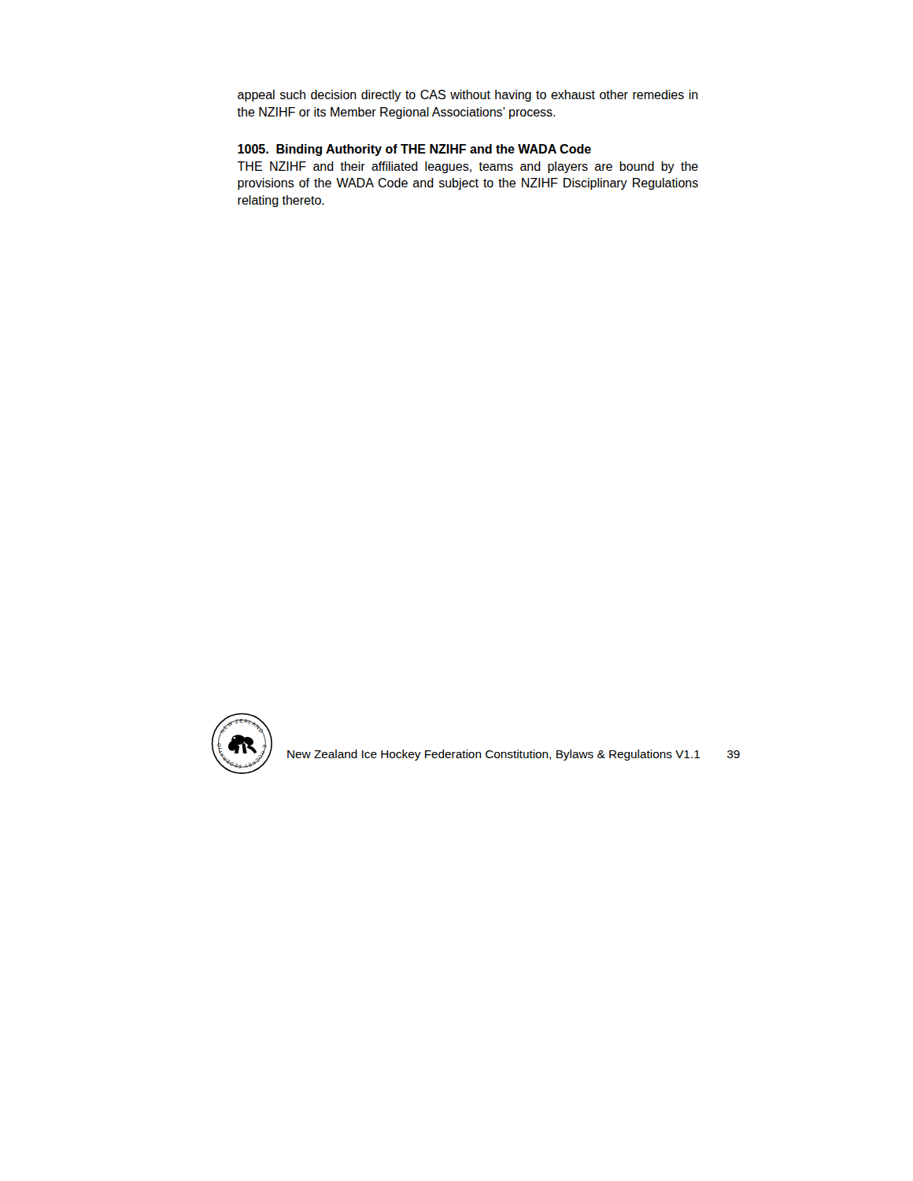appeal such decision directly to CAS without having to exhaust other remedies in the NZIHF or its Member Regional Associations’ process.
1005. Binding Authority of THE NZIHF and the WADA Code
THE NZIHF and their affiliated leagues, teams and players are bound by the provisions of the WADA Code and subject to the NZIHF Disciplinary Regulations relating thereto.
NEW ZEALAND ICE HOCKEY FEDERATION
New Zealand Ice Hockey Federation Constitution, Bylaws & Regulations V1.1 39